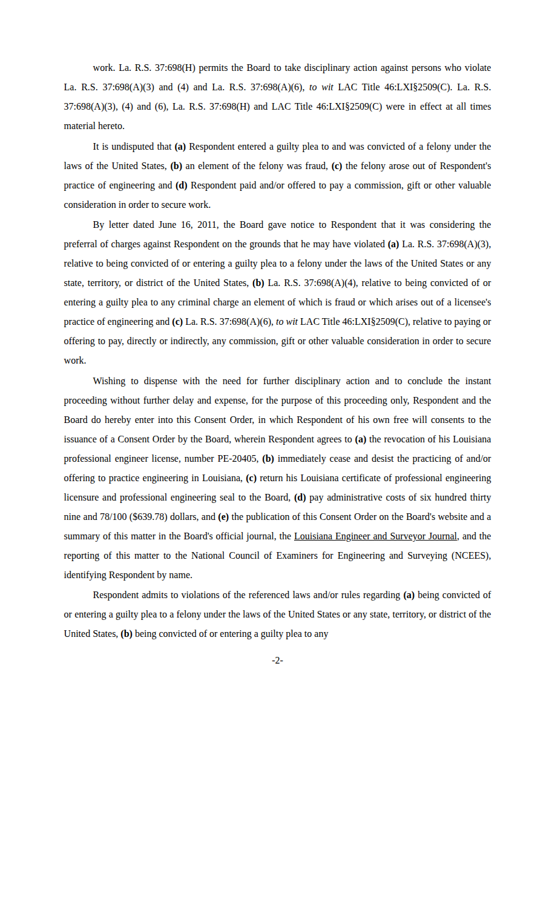work. La. R.S. 37:698(H) permits the Board to take disciplinary action against persons who violate La. R.S. 37:698(A)(3) and (4) and La. R.S. 37:698(A)(6), to wit LAC Title 46:LXI§2509(C). La. R.S. 37:698(A)(3), (4) and (6), La. R.S. 37:698(H) and LAC Title 46:LXI§2509(C) were in effect at all times material hereto.
It is undisputed that (a) Respondent entered a guilty plea to and was convicted of a felony under the laws of the United States, (b) an element of the felony was fraud, (c) the felony arose out of Respondent's practice of engineering and (d) Respondent paid and/or offered to pay a commission, gift or other valuable consideration in order to secure work.
By letter dated June 16, 2011, the Board gave notice to Respondent that it was considering the preferral of charges against Respondent on the grounds that he may have violated (a) La. R.S. 37:698(A)(3), relative to being convicted of or entering a guilty plea to a felony under the laws of the United States or any state, territory, or district of the United States, (b) La. R.S. 37:698(A)(4), relative to being convicted of or entering a guilty plea to any criminal charge an element of which is fraud or which arises out of a licensee's practice of engineering and (c) La. R.S. 37:698(A)(6), to wit LAC Title 46:LXI§2509(C), relative to paying or offering to pay, directly or indirectly, any commission, gift or other valuable consideration in order to secure work.
Wishing to dispense with the need for further disciplinary action and to conclude the instant proceeding without further delay and expense, for the purpose of this proceeding only, Respondent and the Board do hereby enter into this Consent Order, in which Respondent of his own free will consents to the issuance of a Consent Order by the Board, wherein Respondent agrees to (a) the revocation of his Louisiana professional engineer license, number PE-20405, (b) immediately cease and desist the practicing of and/or offering to practice engineering in Louisiana, (c) return his Louisiana certificate of professional engineering licensure and professional engineering seal to the Board, (d) pay administrative costs of six hundred thirty nine and 78/100 ($639.78) dollars, and (e) the publication of this Consent Order on the Board's website and a summary of this matter in the Board's official journal, the Louisiana Engineer and Surveyor Journal, and the reporting of this matter to the National Council of Examiners for Engineering and Surveying (NCEES), identifying Respondent by name.
Respondent admits to violations of the referenced laws and/or rules regarding (a) being convicted of or entering a guilty plea to a felony under the laws of the United States or any state, territory, or district of the United States, (b) being convicted of or entering a guilty plea to any
-2-